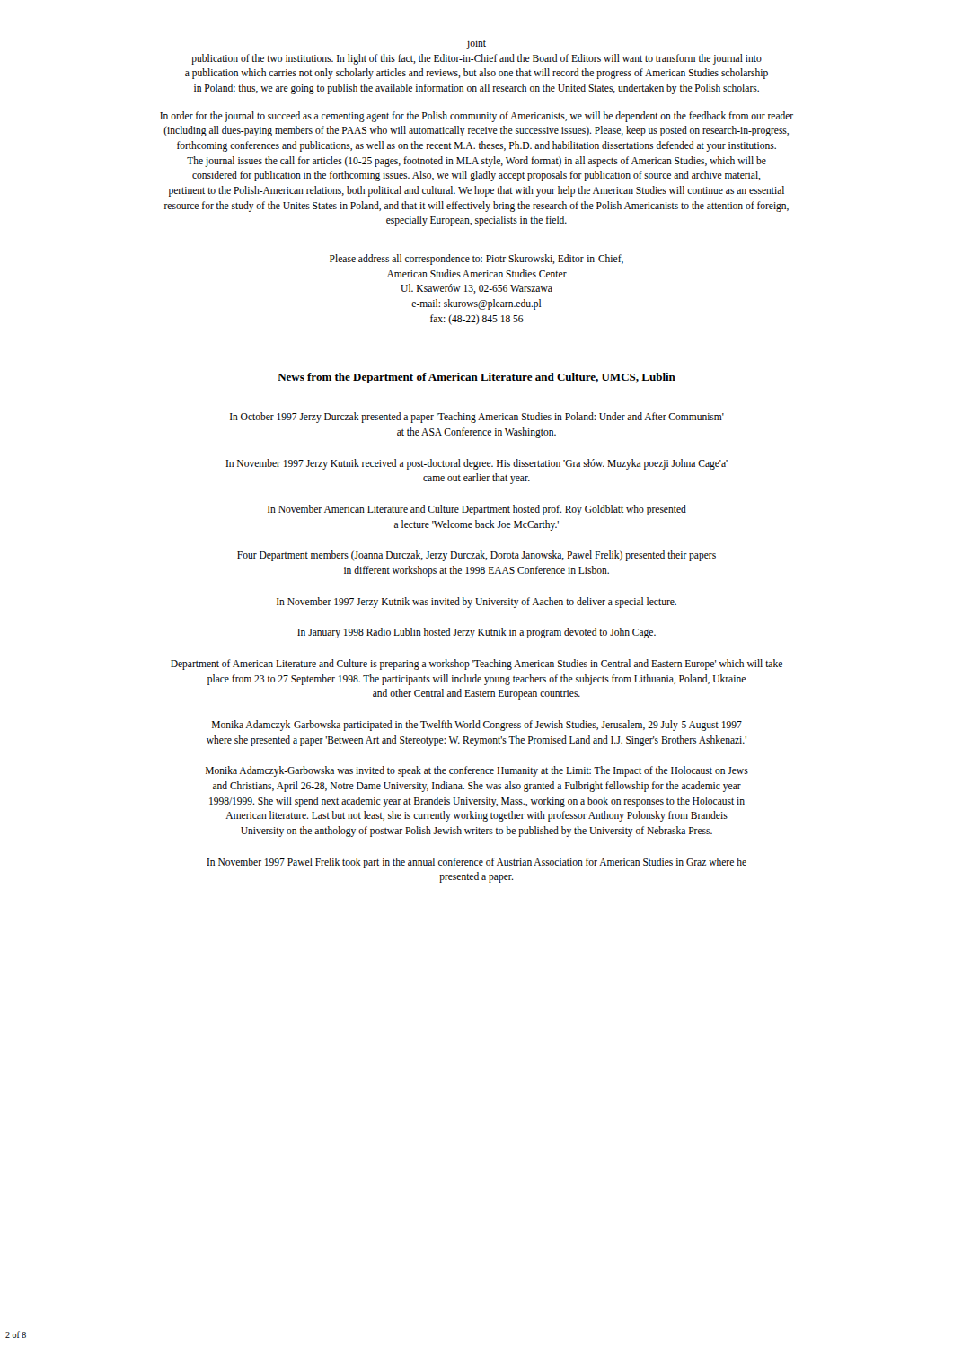joint
publication of the two institutions. In light of this fact, the Editor-in-Chief and the Board of Editors will want to transform the journal into
a publication which carries not only scholarly articles and reviews, but also one that will record the progress of American Studies scholarship
in Poland: thus, we are going to publish the available information on all research on the United States, undertaken by the Polish scholars.
In order for the journal to succeed as a cementing agent for the Polish community of Americanists, we will be dependent on the feedback from our reader
(including all dues-paying members of the PAAS who will automatically receive the successive issues). Please, keep us posted on research-in-progress,
forthcoming conferences and publications, as well as on the recent M.A. theses, Ph.D. and habilitation dissertations defended at your institutions.
The journal issues the call for articles (10-25 pages, footnoted in MLA style, Word format) in all aspects of American Studies, which will be
considered for publication in the forthcoming issues. Also, we will gladly accept proposals for publication of source and archive material,
pertinent to the Polish-American relations, both political and cultural. We hope that with your help the American Studies will continue as an essential
resource for the study of the Unites States in Poland, and that it will effectively bring the research of the Polish Americanists to the attention of foreign,
especially European, specialists in the field.
Please address all correspondence to: Piotr Skurowski, Editor-in-Chief,
American Studies American Studies Center
Ul. Ksawerów 13, 02-656 Warszawa
e-mail: skurows@plearn.edu.pl
fax: (48-22) 845 18 56
News from the Department of American Literature and Culture, UMCS, Lublin
In October 1997 Jerzy Durczak presented a paper 'Teaching American Studies in Poland: Under and After Communism'
at the ASA Conference in Washington.
In November 1997 Jerzy Kutnik received a post-doctoral degree. His dissertation 'Gra słów. Muzyka poezji Johna Cage'a'
came out earlier that year.
In November American Literature and Culture Department hosted prof. Roy Goldblatt who presented
a lecture 'Welcome back Joe McCarthy.'
Four Department members (Joanna Durczak, Jerzy Durczak, Dorota Janowska, Pawel Frelik) presented their papers
in different workshops at the 1998 EAAS Conference in Lisbon.
In November 1997 Jerzy Kutnik was invited by University of Aachen to deliver a special lecture.
In January 1998 Radio Lublin hosted Jerzy Kutnik in a program devoted to John Cage.
Department of American Literature and Culture is preparing a workshop 'Teaching American Studies in Central and Eastern Europe' which will take
place from 23 to 27 September 1998. The participants will include young teachers of the subjects from Lithuania, Poland, Ukraine
and other Central and Eastern European countries.
Monika Adamczyk-Garbowska participated in the Twelfth World Congress of Jewish Studies, Jerusalem, 29 July-5 August 1997
where she presented a paper 'Between Art and Stereotype: W. Reymont's The Promised Land and I.J. Singer's Brothers Ashkenazi.'
Monika Adamczyk-Garbowska was invited to speak at the conference Humanity at the Limit: The Impact of the Holocaust on Jews
and Christians, April 26-28, Notre Dame University, Indiana. She was also granted a Fulbright fellowship for the academic year
1998/1999. She will spend next academic year at Brandeis University, Mass., working on a book on responses to the Holocaust in
American literature. Last but not least, she is currently working together with professor Anthony Polonsky from Brandeis
University on the anthology of postwar Polish Jewish writers to be published by the University of Nebraska Press.
In November 1997 Pawel Frelik took part in the annual conference of Austrian Association for American Studies in Graz where he
presented a paper.
2 of 8